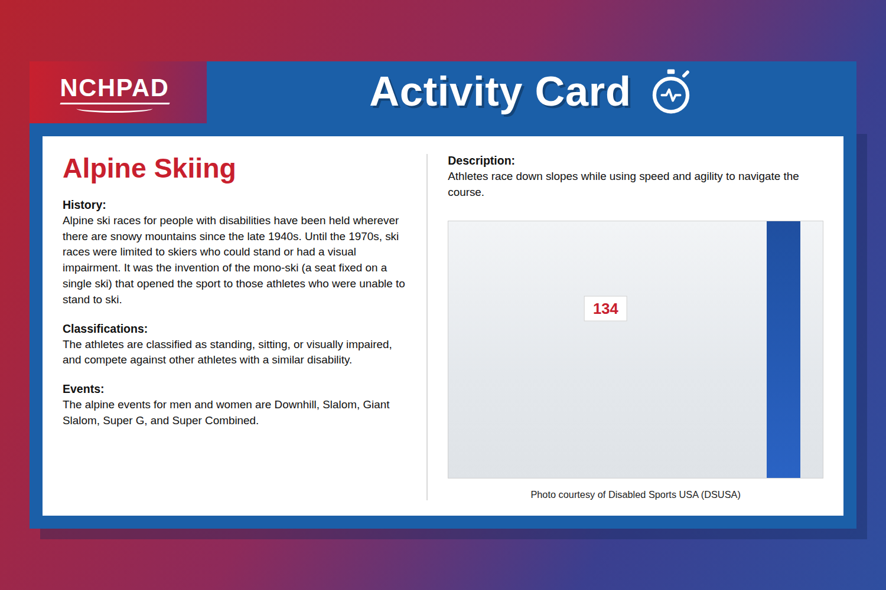NCHPAD
Activity Card
Alpine Skiing
History:
Alpine ski races for people with disabilities have been held wherever there are snowy mountains since the late 1940s. Until the 1970s, ski races were limited to skiers who could stand or had a visual impairment. It was the invention of the mono-ski (a seat fixed on a single ski) that opened the sport to those athletes who were unable to stand to ski.
Classifications:
The athletes are classified as standing, sitting, or visually impaired, and compete against other athletes with a similar disability.
Events:
The alpine events for men and women are Downhill, Slalom, Giant Slalom, Super G, and Super Combined.
Description:
Athletes race down slopes while using speed and agility to navigate the course.
134
Photo courtesy of Disabled Sports USA (DSUSA)